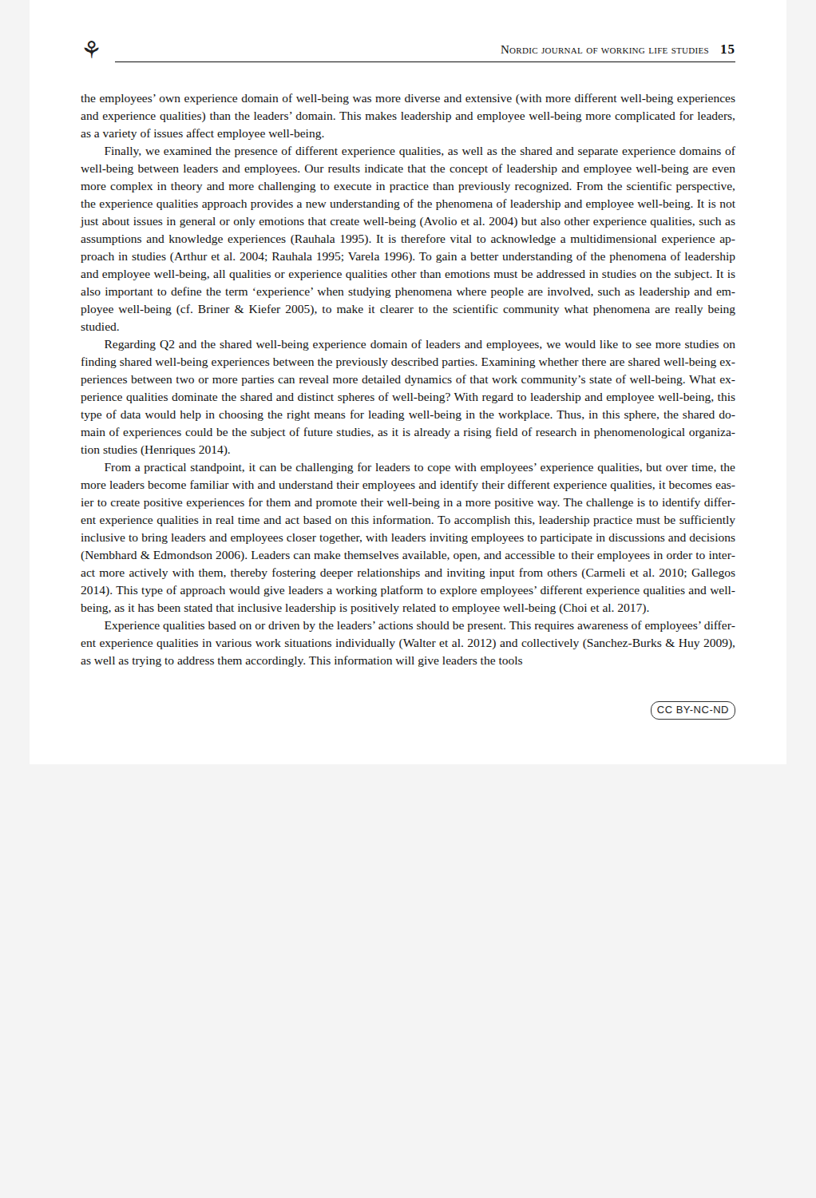⚘
Nordic journal of working life studies 15
the employees’ own experience domain of well-being was more diverse and extensive (with more different well-being experiences and experience qualities) than the leaders’ domain. This makes leadership and employee well-being more complicated for leaders, as a variety of issues affect employee well-being.
Finally, we examined the presence of different experience qualities, as well as the shared and separate experience domains of well-being between leaders and employees. Our results indicate that the concept of leadership and employee well-being are even more complex in theory and more challenging to execute in practice than previously recognized. From the scientific perspective, the experience qualities approach provides a new understanding of the phenomena of leadership and employee well-being. It is not just about issues in general or only emotions that create well-being (Avolio et al. 2004) but also other experience qualities, such as assumptions and knowledge experiences (Rauhala 1995). It is therefore vital to acknowledge a multidimensional experience approach in studies (Arthur et al. 2004; Rauhala 1995; Varela 1996). To gain a better understanding of the phenomena of leadership and employee well-being, all qualities or experience qualities other than emotions must be addressed in studies on the subject. It is also important to define the term ‘experience’ when studying phenomena where people are involved, such as leadership and employee well-being (cf. Briner & Kiefer 2005), to make it clearer to the scientific community what phenomena are really being studied.
Regarding Q2 and the shared well-being experience domain of leaders and employees, we would like to see more studies on finding shared well-being experiences between the previously described parties. Examining whether there are shared well-being experiences between two or more parties can reveal more detailed dynamics of that work community’s state of well-being. What experience qualities dominate the shared and distinct spheres of well-being? With regard to leadership and employee well-being, this type of data would help in choosing the right means for leading well-being in the workplace. Thus, in this sphere, the shared domain of experiences could be the subject of future studies, as it is already a rising field of research in phenomenological organization studies (Henriques 2014).
From a practical standpoint, it can be challenging for leaders to cope with employees’ experience qualities, but over time, the more leaders become familiar with and understand their employees and identify their different experience qualities, it becomes easier to create positive experiences for them and promote their well-being in a more positive way. The challenge is to identify different experience qualities in real time and act based on this information. To accomplish this, leadership practice must be sufficiently inclusive to bring leaders and employees closer together, with leaders inviting employees to participate in discussions and decisions (Nembhard & Edmondson 2006). Leaders can make themselves available, open, and accessible to their employees in order to interact more actively with them, thereby fostering deeper relationships and inviting input from others (Carmeli et al. 2010; Gallegos 2014). This type of approach would give leaders a working platform to explore employees’ different experience qualities and well-being, as it has been stated that inclusive leadership is positively related to employee well-being (Choi et al. 2017).
Experience qualities based on or driven by the leaders’ actions should be present. This requires awareness of employees’ different experience qualities in various work situations individually (Walter et al. 2012) and collectively (Sanchez-Burks & Huy 2009), as well as trying to address them accordingly. This information will give leaders the tools
CC BY-NC-ND